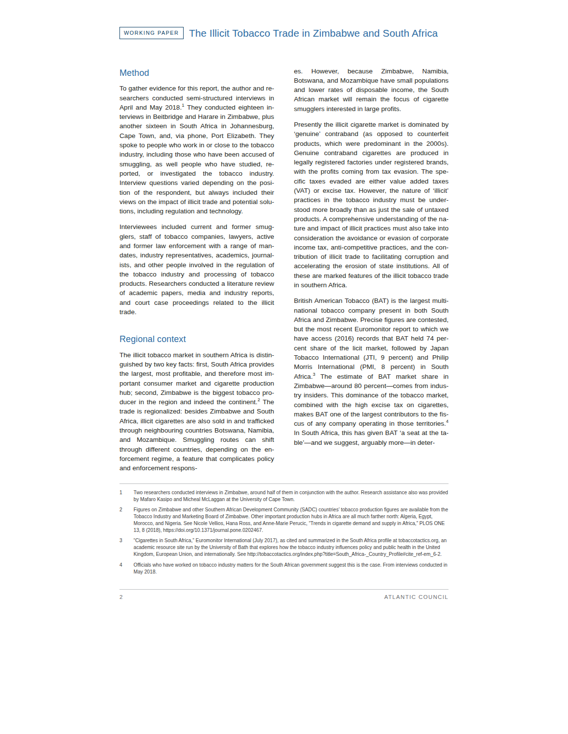Working Paper The Illicit Tobacco Trade in Zimbabwe and South Africa
Method
To gather evidence for this report, the author and researchers conducted semi-structured interviews in April and May 2018.1 They conducted eighteen interviews in Beitbridge and Harare in Zimbabwe, plus another sixteen in South Africa in Johannesburg, Cape Town, and, via phone, Port Elizabeth. They spoke to people who work in or close to the tobacco industry, including those who have been accused of smuggling, as well people who have studied, reported, or investigated the tobacco industry. Interview questions varied depending on the position of the respondent, but always included their views on the impact of illicit trade and potential solutions, including regulation and technology.
Interviewees included current and former smugglers, staff of tobacco companies, lawyers, active and former law enforcement with a range of mandates, industry representatives, academics, journalists, and other people involved in the regulation of the tobacco industry and processing of tobacco products. Researchers conducted a literature review of academic papers, media and industry reports, and court case proceedings related to the illicit trade.
Regional context
The illicit tobacco market in southern Africa is distinguished by two key facts: first, South Africa provides the largest, most profitable, and therefore most important consumer market and cigarette production hub; second, Zimbabwe is the biggest tobacco producer in the region and indeed the continent.2 The trade is regionalized: besides Zimbabwe and South Africa, illicit cigarettes are also sold in and trafficked through neighbouring countries Botswana, Namibia, and Mozambique. Smuggling routes can shift through different countries, depending on the enforcement regime, a feature that complicates policy and enforcement respons-
es. However, because Zimbabwe, Namibia, Botswana, and Mozambique have small populations and lower rates of disposable income, the South African market will remain the focus of cigarette smugglers interested in large profits.
Presently the illicit cigarette market is dominated by ‘genuine’ contraband (as opposed to counterfeit products, which were predominant in the 2000s). Genuine contraband cigarettes are produced in legally registered factories under registered brands, with the profits coming from tax evasion. The specific taxes evaded are either value added taxes (VAT) or excise tax. However, the nature of ‘illicit’ practices in the tobacco industry must be understood more broadly than as just the sale of untaxed products. A comprehensive understanding of the nature and impact of illicit practices must also take into consideration the avoidance or evasion of corporate income tax, anti-competitive practices, and the contribution of illicit trade to facilitating corruption and accelerating the erosion of state institutions. All of these are marked features of the illicit tobacco trade in southern Africa.
British American Tobacco (BAT) is the largest multinational tobacco company present in both South Africa and Zimbabwe. Precise figures are contested, but the most recent Euromonitor report to which we have access (2016) records that BAT held 74 percent share of the licit market, followed by Japan Tobacco International (JTI, 9 percent) and Philip Morris International (PMI, 8 percent) in South Africa.3 The estimate of BAT market share in Zimbabwe—around 80 percent—comes from industry insiders. This dominance of the tobacco market, combined with the high excise tax on cigarettes, makes BAT one of the largest contributors to the fiscus of any company operating in those territories.4 In South Africa, this has given BAT ‘a seat at the table’—and we suggest, arguably more—in deter-
Two researchers conducted interviews in Zimbabwe, around half of them in conjunction with the author. Research assistance also was provided by Mafaro Kasipo and Micheal McLaggan at the University of Cape Town.
Figures on Zimbabwe and other Southern African Development Community (SADC) countries’ tobacco production figures are available from the Tobacco Industry and Marketing Board of Zimbabwe. Other important production hubs in Africa are all much farther north: Algeria, Egypt, Morocco, and Nigeria. See Nicole Vellios, Hana Ross, and Anne-Marie Perucic, “Trends in cigarette demand and supply in Africa,” PLOS ONE 13, 8 (2018), https://doi.org/10.1371/journal.pone.0202467.
“Cigarettes in South Africa,” Euromonitor International (July 2017), as cited and summarized in the South Africa profile at tobaccotactics.org, an academic resource site run by the University of Bath that explores how the tobacco industry influences policy and public health in the United Kingdom, European Union, and internationally. See http://tobaccotactics.org/index.php?title=South_Africa-_Country_Profile#cite_ref-em_6-2.
Officials who have worked on tobacco industry matters for the South African government suggest this is the case. From interviews conducted in May 2018.
2 Atlantic Council